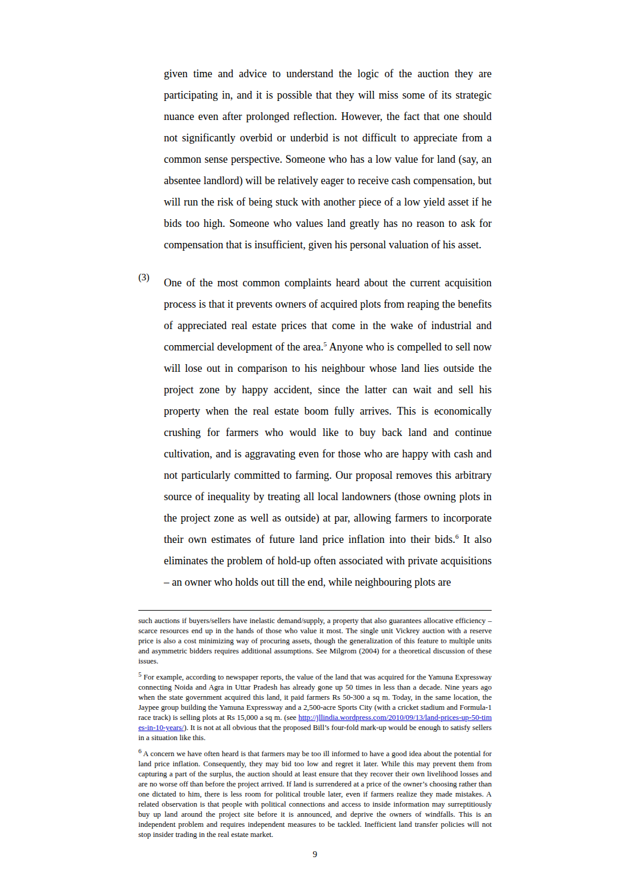given time and advice to understand the logic of the auction they are participating in, and it is possible that they will miss some of its strategic nuance even after prolonged reflection. However, the fact that one should not significantly overbid or underbid is not difficult to appreciate from a common sense perspective. Someone who has a low value for land (say, an absentee landlord) will be relatively eager to receive cash compensation, but will run the risk of being stuck with another piece of a low yield asset if he bids too high. Someone who values land greatly has no reason to ask for compensation that is insufficient, given his personal valuation of his asset.
(3)
One of the most common complaints heard about the current acquisition process is that it prevents owners of acquired plots from reaping the benefits of appreciated real estate prices that come in the wake of industrial and commercial development of the area.5 Anyone who is compelled to sell now will lose out in comparison to his neighbour whose land lies outside the project zone by happy accident, since the latter can wait and sell his property when the real estate boom fully arrives. This is economically crushing for farmers who would like to buy back land and continue cultivation, and is aggravating even for those who are happy with cash and not particularly committed to farming. Our proposal removes this arbitrary source of inequality by treating all local landowners (those owning plots in the project zone as well as outside) at par, allowing farmers to incorporate their own estimates of future land price inflation into their bids.6 It also eliminates the problem of hold-up often associated with private acquisitions – an owner who holds out till the end, while neighbouring plots are
such auctions if buyers/sellers have inelastic demand/supply, a property that also guarantees allocative efficiency – scarce resources end up in the hands of those who value it most. The single unit Vickrey auction with a reserve price is also a cost minimizing way of procuring assets, though the generalization of this feature to multiple units and asymmetric bidders requires additional assumptions. See Milgrom (2004) for a theoretical discussion of these issues.
5 For example, according to newspaper reports, the value of the land that was acquired for the Yamuna Expressway connecting Noida and Agra in Uttar Pradesh has already gone up 50 times in less than a decade. Nine years ago when the state government acquired this land, it paid farmers Rs 50-300 a sq m. Today, in the same location, the Jaypee group building the Yamuna Expressway and a 2,500-acre Sports City (with a cricket stadium and Formula-1 race track) is selling plots at Rs 15,000 a sq m. (see http://jllindia.wordpress.com/2010/09/13/land-prices-up-50-times-in-10-years/). It is not at all obvious that the proposed Bill’s four-fold mark-up would be enough to satisfy sellers in a situation like this.
6 A concern we have often heard is that farmers may be too ill informed to have a good idea about the potential for land price inflation. Consequently, they may bid too low and regret it later. While this may prevent them from capturing a part of the surplus, the auction should at least ensure that they recover their own livelihood losses and are no worse off than before the project arrived. If land is surrendered at a price of the owner’s choosing rather than one dictated to him, there is less room for political trouble later, even if farmers realize they made mistakes. A related observation is that people with political connections and access to inside information may surreptitiously buy up land around the project site before it is announced, and deprive the owners of windfalls. This is an independent problem and requires independent measures to be tackled. Inefficient land transfer policies will not stop insider trading in the real estate market.
9